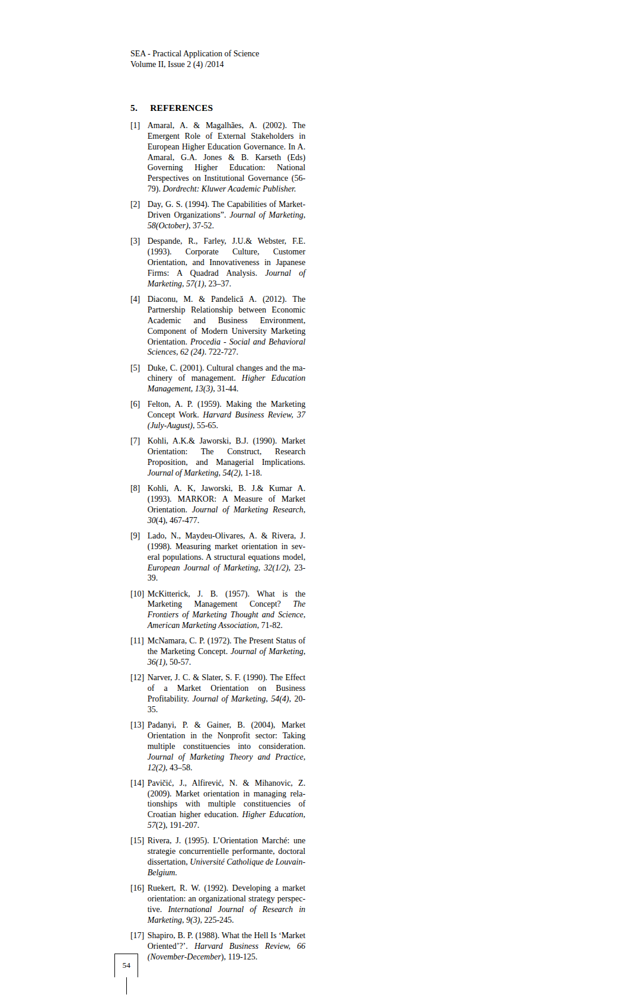SEA - Practical Application of Science
Volume II, Issue 2 (4) /2014
5. REFERENCES
[1] Amaral, A. & Magalhães, A. (2002). The Emergent Role of External Stakeholders in European Higher Education Governance. In A. Amaral, G.A. Jones & B. Karseth (Eds) Governing Higher Education: National Perspectives on Institutional Governance (56-79). Dordrecht: Kluwer Academic Publisher.
[2] Day, G. S. (1994). The Capabilities of Market-Driven Organizations”. Journal of Marketing, 58(October), 37-52.
[3] Despande, R., Farley, J.U.& Webster, F.E. (1993). Corporate Culture, Customer Orientation, and Innovativeness in Japanese Firms: A Quadrad Analysis. Journal of Marketing, 57(1), 23–37.
[4] Diaconu, M. & Pandelică A. (2012). The Partnership Relationship between Economic Academic and Business Environment, Component of Modern University Marketing Orientation. Procedia - Social and Behavioral Sciences, 62 (24). 722-727.
[5] Duke, C. (2001). Cultural changes and the machinery of management. Higher Education Management, 13(3), 31-44.
[6] Felton, A. P. (1959). Making the Marketing Concept Work. Harvard Business Review, 37 (July-August), 55-65.
[7] Kohli, A.K.& Jaworski, B.J. (1990). Market Orientation: The Construct, Research Proposition, and Managerial Implications. Journal of Marketing, 54(2), 1-18.
[8] Kohli, A. K, Jaworski, B. J.& Kumar A. (1993). MARKOR: A Measure of Market Orientation. Journal of Marketing Research, 30(4), 467-477.
[9] Lado, N., Maydeu-Olivares, A. & Rivera, J. (1998). Measuring market orientation in several populations. A structural equations model, European Journal of Marketing, 32(1/2), 23-39.
[10] McKitterick, J. B. (1957). What is the Marketing Management Concept? The Frontiers of Marketing Thought and Science, American Marketing Association, 71-82.
[11] McNamara, C. P. (1972). The Present Status of the Marketing Concept. Journal of Marketing, 36(1), 50-57.
[12] Narver, J. C. & Slater, S. F. (1990). The Effect of a Market Orientation on Business Profitability. Journal of Marketing, 54(4), 20-35.
[13] Padanyi, P. & Gainer, B. (2004), Market Orientation in the Nonprofit sector: Taking multiple constituencies into consideration. Journal of Marketing Theory and Practice, 12(2), 43–58.
[14] Pavičić, J., Alfirević, N. & Mihanovic, Z. (2009). Market orientation in managing relationships with multiple constituencies of Croatian higher education. Higher Education, 57(2), 191-207.
[15] Rivera, J. (1995). L’Orientation Marché: une strategie concurrentielle performante, doctoral dissertation, Université Catholique de Louvain-Belgium.
[16] Ruekert, R. W. (1992). Developing a market orientation: an organizational strategy perspective. International Journal of Research in Marketing, 9(3), 225-245.
[17] Shapiro, B. P. (1988). What the Hell Is ‘Market Oriented’?’. Harvard Business Review, 66 (November-December), 119-125.
54